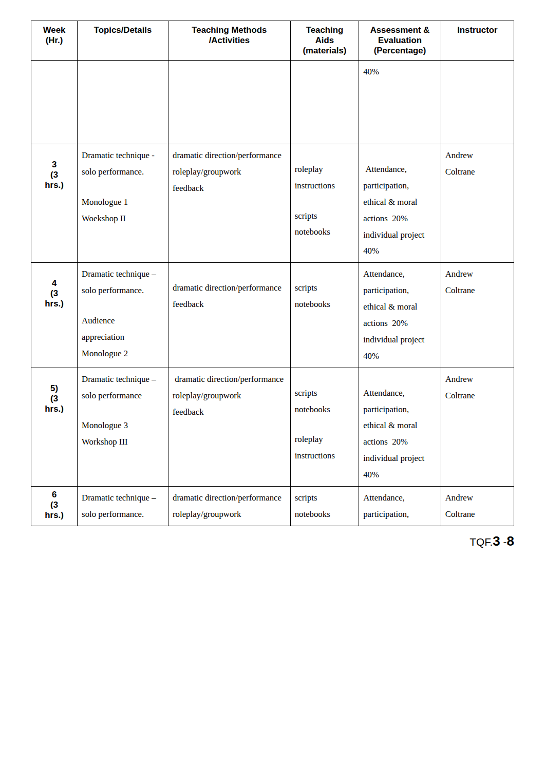| Week (Hr.) | Topics/Details | Teaching Methods /Activities | Teaching Aids (materials) | Assessment & Evaluation (Percentage) | Instructor |
| --- | --- | --- | --- | --- | --- |
| | | | | 40% | |
| 3 (3 hrs.) | Dramatic technique - solo performance. Monologue 1 Woekshop II | dramatic direction/performance roleplay/groupwork feedback | roleplay instructions scripts notebooks | Attendance, participation, ethical & moral actions 20% individual project 40% | Andrew Coltrane |
| 4 (3 hrs.) | Dramatic technique – solo performance. Audience appreciation Monologue 2 | dramatic direction/performance feedback | scripts notebooks | Attendance, participation, ethical & moral actions 20% individual project 40% | Andrew Coltrane |
| 5) (3 hrs.) | Dramatic technique – solo performance Monologue 3 Workshop III | dramatic direction/performance roleplay/groupwork feedback | scripts notebooks roleplay instructions | Attendance, participation, ethical & moral actions 20% individual project 40% | Andrew Coltrane |
| 6 (3 hrs.) | Dramatic technique – solo performance. | dramatic direction/performance roleplay/groupwork | scripts notebooks | Attendance, participation, | Andrew Coltrane |
TQF.3 -8